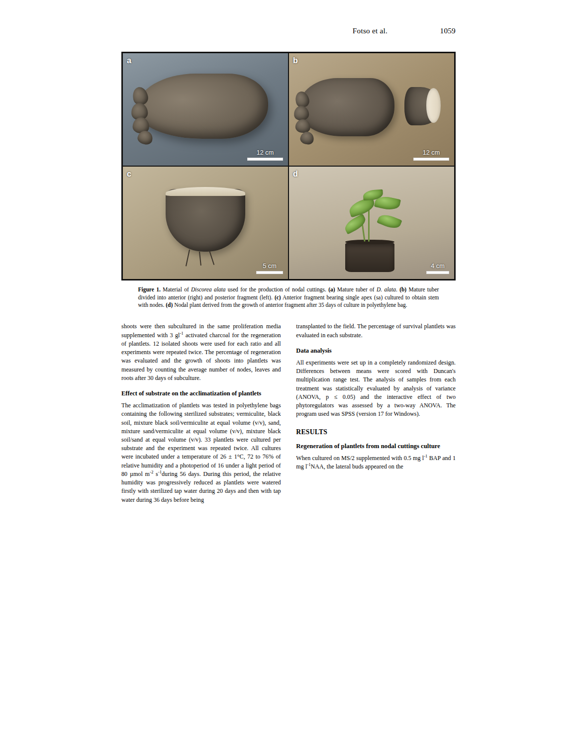Fotso et al. 1059
a
12 cm
b
12 cm
c
5 cm
d
4 cm
Figure 1. Material of Discorea alata used for the production of nodal cuttings. (a) Mature tuber of D. alata. (b) Mature tuber divided into anterior (right) and posterior fragment (left). (c) Anterior fragment bearing single apex (sa) cultured to obtain stem with nodes. (d) Nodal plant derived from the growth of anterior fragment after 35 days of culture in polyethylene bag.
shoots were then subcultured in the same proliferation media supplemented with 3 gl-1 activated charcoal for the regeneration of plantlets. 12 isolated shoots were used for each ratio and all experiments were repeated twice. The percentage of regeneration was evaluated and the growth of shoots into plantlets was measured by counting the average number of nodes, leaves and roots after 30 days of subculture.
Effect of substrate on the acclimatization of plantlets
The acclimatization of plantlets was tested in polyethylene bags containing the following sterilized substrates; vermiculite, black soil, mixture black soil/vermiculite at equal volume (v/v), sand, mixture sand/vermiculite at equal volume (v/v), mixture black soil/sand at equal volume (v/v). 33 plantlets were cultured per substrate and the experiment was repeated twice. All cultures were incubated under a temperature of 26 ± 1°C, 72 to 76% of relative humidity and a photoperiod of 16 under a light period of 80 µmol m-2 s-1during 56 days. During this period, the relative humidity was progressively reduced as plantlets were watered firstly with sterilized tap water during 20 days and then with tap water during 36 days before being
transplanted to the field. The percentage of survival plantlets was evaluated in each substrate.
Data analysis
All experiments were set up in a completely randomized design. Differences between means were scored with Duncan's multiplication range test. The analysis of samples from each treatment was statistically evaluated by analysis of variance (ANOVA, p ≤ 0.05) and the interactive effect of two phytoregulators was assessed by a two-way ANOVA. The program used was SPSS (version 17 for Windows).
RESULTS
Regeneration of plantlets from nodal cuttings culture
When cultured on MS/2 supplemented with 0.5 mg l-1 BAP and 1 mg l-1NAA, the lateral buds appeared on the